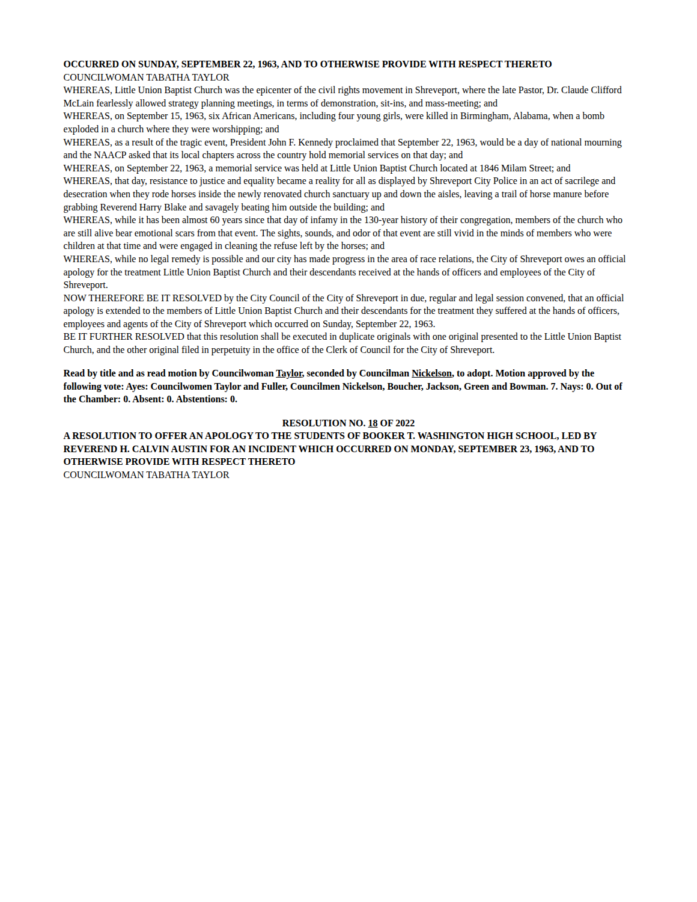OCCURRED ON SUNDAY, SEPTEMBER 22, 1963, AND TO OTHERWISE PROVIDE WITH RESPECT THERETO
COUNCILWOMAN TABATHA TAYLOR
WHEREAS, Little Union Baptist Church was the epicenter of the civil rights movement in Shreveport, where the late Pastor, Dr. Claude Clifford McLain fearlessly allowed strategy planning meetings, in terms of demonstration, sit-ins, and mass-meeting; and
WHEREAS, on September 15, 1963, six African Americans, including four young girls, were killed in Birmingham, Alabama, when a bomb exploded in a church where they were worshipping; and
WHEREAS, as a result of the tragic event, President John F. Kennedy proclaimed that September 22, 1963, would be a day of national mourning and the NAACP asked that its local chapters across the country hold memorial services on that day; and
WHEREAS, on September 22, 1963, a memorial service was held at Little Union Baptist Church located at 1846 Milam Street; and
WHEREAS, that day, resistance to justice and equality became a reality for all as displayed by Shreveport City Police in an act of sacrilege and desecration when they rode horses inside the newly renovated church sanctuary up and down the aisles, leaving a trail of horse manure before grabbing Reverend Harry Blake and savagely beating him outside the building; and
WHEREAS, while it has been almost 60 years since that day of infamy in the 130-year history of their congregation, members of the church who are still alive bear emotional scars from that event. The sights, sounds, and odor of that event are still vivid in the minds of members who were children at that time and were engaged in cleaning the refuse left by the horses; and
WHEREAS, while no legal remedy is possible and our city has made progress in the area of race relations, the City of Shreveport owes an official apology for the treatment Little Union Baptist Church and their descendants received at the hands of officers and employees of the City of Shreveport.
NOW THEREFORE BE IT RESOLVED by the City Council of the City of Shreveport in due, regular and legal session convened, that an official apology is extended to the members of Little Union Baptist Church and their descendants for the treatment they suffered at the hands of officers, employees and agents of the City of Shreveport which occurred on Sunday, September 22, 1963.
BE IT FURTHER RESOLVED that this resolution shall be executed in duplicate originals with one original presented to the Little Union Baptist Church, and the other original filed in perpetuity in the office of the Clerk of Council for the City of Shreveport.
Read by title and as read motion by Councilwoman Taylor, seconded by Councilman Nickelson, to adopt. Motion approved by the following vote: Ayes: Councilwomen Taylor and Fuller, Councilmen Nickelson, Boucher, Jackson, Green and Bowman. 7. Nays: 0. Out of the Chamber: 0. Absent: 0. Abstentions: 0.
RESOLUTION NO. 18 OF 2022
A RESOLUTION TO OFFER AN APOLOGY TO THE STUDENTS OF BOOKER T. WASHINGTON HIGH SCHOOL, LED BY REVEREND H. CALVIN AUSTIN FOR AN INCIDENT WHICH OCCURRED ON MONDAY, SEPTEMBER 23, 1963, AND TO OTHERWISE PROVIDE WITH RESPECT THERETO
COUNCILWOMAN TABATHA TAYLOR